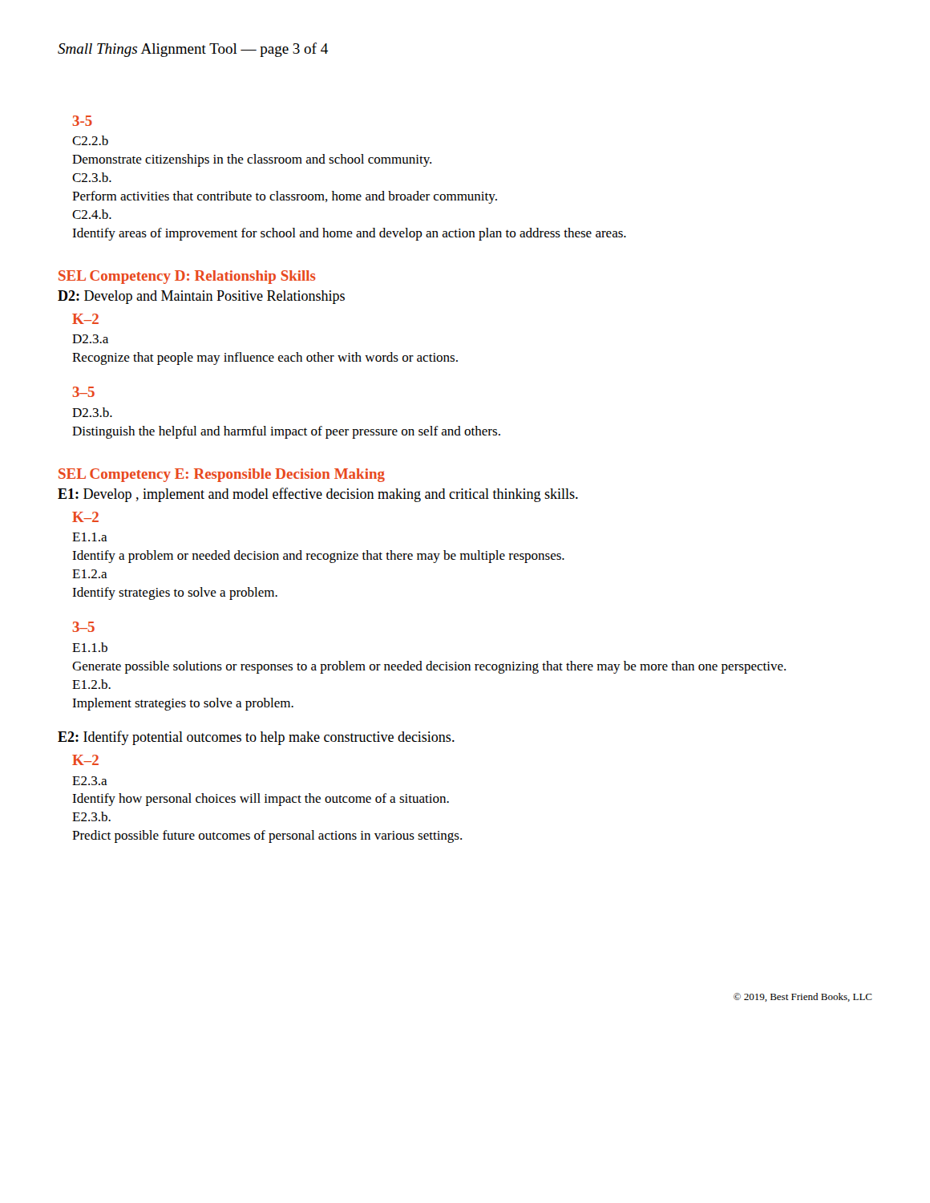Small Things Alignment Tool — page 3 of 4
3-5
C2.2.b
Demonstrate citizenships in the classroom and school community.
C2.3.b.
Perform activities that contribute to classroom, home and broader community.
C2.4.b.
Identify areas of improvement for school and home and develop an action plan to address these areas.
SEL Competency D: Relationship Skills
D2: Develop and Maintain Positive Relationships
K–2
D2.3.a
Recognize that people may influence each other with words or actions.
3–5
D2.3.b.
Distinguish the helpful and harmful impact of peer pressure on self and others.
SEL Competency E: Responsible Decision Making
E1: Develop , implement and model effective decision making and critical thinking skills.
K–2
E1.1.a
Identify a problem or needed decision and recognize that there may be multiple responses.
E1.2.a
Identify strategies to solve a problem.
3–5
E1.1.b
Generate possible solutions or responses to a problem or needed decision recognizing that there may be more than one perspective.
E1.2.b.
Implement strategies to solve a problem.
E2: Identify potential outcomes to help make constructive decisions.
K–2
E2.3.a
Identify how personal choices will impact the outcome of a situation.
E2.3.b.
Predict possible future outcomes of personal actions in various settings.
© 2019, Best Friend Books, LLC